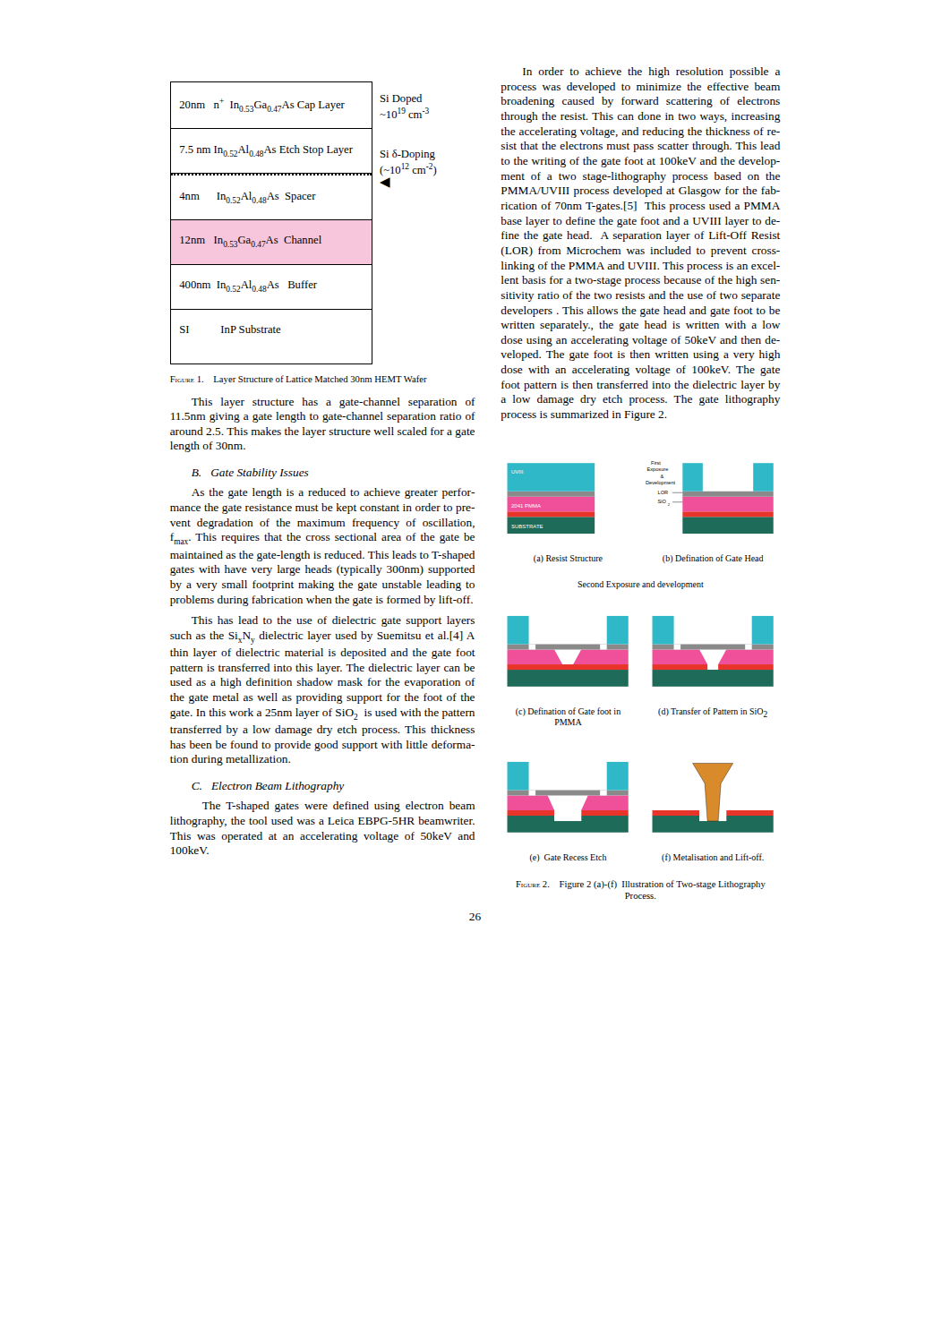20nm n+ In0.53 Ga0.47 As Cap Layer
7.5 nm In0.52 Al0.48 As Etch Stop Layer
4nm In0.52 Al0.48 As Spacer
12nm In0.53 Ga0.47 As Channel
400nm In0.52 Al0.48 As Buffer
SI InP Substrate
Si Doped
~1019 cm-3
Si δ-Doping
(~1012 cm-2)
◀
Figure 1. Layer Structure of Lattice Matched 30nm HEMT Wafer
This layer structure has a gate-channel separation of 11.5nm giving a gate length to gate-channel separation ratio of around 2.5. This makes the layer structure well scaled for a gate length of 30nm.
B. Gate Stability Issues
As the gate length is a reduced to achieve greater performance the gate resistance must be kept constant in order to prevent degradation of the maximum frequency of oscillation, fmax. This requires that the cross sectional area of the gate be maintained as the gate-length is reduced. This leads to T-shaped gates with have very large heads (typically 300nm) supported by a very small footprint making the gate unstable leading to problems during fabrication when the gate is formed by lift-off.
This has lead to the use of dielectric gate support layers such as the SixNy dielectric layer used by Suemitsu et al.[4] A thin layer of dielectric material is deposited and the gate foot pattern is transferred into this layer. The dielectric layer can be used as a high definition shadow mask for the evaporation of the gate metal as well as providing support for the foot of the gate. In this work a 25nm layer of SiO2 is used with the pattern transferred by a low damage dry etch process. This thickness has been be found to provide good support with little deformation during metallization.
C. Electron Beam Lithography
The T-shaped gates were defined using electron beam lithography, the tool used was a Leica EBPG-5HR beamwriter. This was operated at an accelerating voltage of 50keV and 100keV.
In order to achieve the high resolution possible a process was developed to minimize the effective beam broadening caused by forward scattering of electrons through the resist. This can done in two ways, increasing the accelerating voltage, and reducing the thickness of resist that the electrons must pass scatter through. This lead to the writing of the gate foot at 100keV and the development of a two stage-lithography process based on the PMMA/UVIII process developed at Glasgow for the fabrication of 70nm T-gates.[5] This process used a PMMA base layer to define the gate foot and a UVIII layer to define the gate head. A separation layer of Lift-Off Resist (LOR) from Microchem was included to prevent cross-linking of the PMMA and UVIII. This process is an excellent basis for a two-stage process because of the high sensitivity ratio of the two resists and the use of two separate developers . This allows the gate head and gate foot to be written separately., the gate head is written with a low dose using an accelerating voltage of 50keV and then developed. The gate foot is then written using a very high dose with an accelerating voltage of 100keV. The gate foot pattern is then transferred into the dielectric layer by a low damage dry etch process. The gate lithography process is summarized in Figure 2.
SUBSTRATE 2041 PMMA UVIII
(a) Resist Structure
First Exposure & Development LOR SiO 2
(b) Defination of Gate Head
Second Exposure and development
(c) Defination of Gate foot in PMMA
(d) Transfer of Pattern in SiO2
(e) Gate Recess Etch
(f) Metalisation and Lift-off.
Figure 2. Figure 2 (a)-(f) Illustration of Two-stage Lithography Process.
26